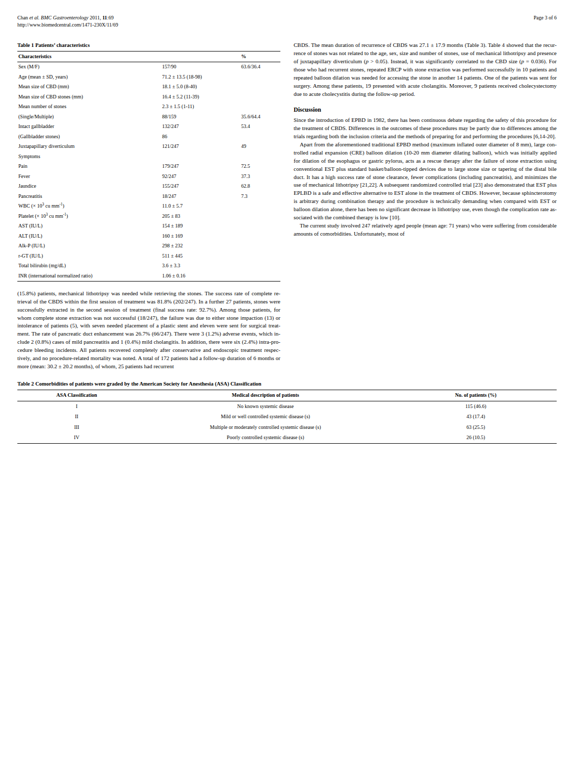Chan et al. BMC Gastroenterology 2011, 11:69
http://www.biomedcentral.com/1471-230X/11/69
Page 3 of 6
Table 1 Patients’ characteristics
| Characteristics | | % |
| --- | --- | --- |
| Sex (M/F) | 157/90 | 63.6/36.4 |
| Age (mean ± SD, years) | 71.2 ± 13.5 (18-98) | |
| Mean size of CBD (mm) | 18.1 ± 5.0 (8-40) | |
| Mean size of CBD stones (mm) | 16.4 ± 5.2 (11-39) | |
| Mean number of stones | 2.3 ± 1.5 (1-11) | |
| (Single/Multiple) | 88/159 | 35.6/64.4 |
| Intact gallbladder | 132/247 | 53.4 |
| (Gallbladder stones) | 86 | |
| Juxtapapillary diverticulum | 121/247 | 49 |
| Symptoms | | |
| Pain | 179/247 | 72.5 |
| Fever | 92/247 | 37.3 |
| Jaundice | 155/247 | 62.8 |
| Pancreatitis | 18/247 | 7.3 |
| WBC (× 10 3 cu mm -1 ) | 11.0 ± 5.7 | |
| Platelet (× 10 3 cu mm -1 ) | 205 ± 83 | |
| AST (IU/L) | 154 ± 189 | |
| ALT (IU/L) | 160 ± 169 | |
| Alk-P (IU/L) | 298 ± 232 | |
| r-GT (IU/L) | 511 ± 445 | |
| Total bilirubin (mg/dL) | 3.6 ± 3.3 | |
| INR (international normalized ratio) | 1.06 ± 0.16 | |
(15.8%) patients, mechanical lithotripsy was needed while retrieving the stones. The success rate of complete retrieval of the CBDS within the first session of treatment was 81.8% (202/247). In a further 27 patients, stones were successfully extracted in the second session of treatment (final success rate: 92.7%). Among those patients, for whom complete stone extraction was not successful (18/247), the failure was due to either stone impaction (13) or intolerance of patients (5), with seven needed placement of a plastic stent and eleven were sent for surgical treatment. The rate of pancreatic duct enhancement was 26.7% (66/247). There were 3 (1.2%) adverse events, which include 2 (0.8%) cases of mild pancreatitis and 1 (0.4%) mild cholangitis. In addition, there were six (2.4%) intra-procedure bleeding incidents. All patients recovered completely after conservative and endoscopic treatment respectively, and no procedure-related mortality was noted. A total of 172 patients had a follow-up duration of 6 months or more (mean: 30.2 ± 20.2 months), of whom, 25 patients had recurrent
CBDS. The mean duration of recurrence of CBDS was 27.1 ± 17.9 months (Table 3). Table 4 showed that the recurrence of stones was not related to the age, sex, size and number of stones, use of mechanical lithotripsy and presence of juxtapapillary diverticulum (p > 0.05). Instead, it was significantly correlated to the CBD size (p = 0.036). For those who had recurrent stones, repeated ERCP with stone extraction was performed successfully in 10 patients and repeated balloon dilation was needed for accessing the stone in another 14 patients. One of the patients was sent for surgery. Among these patients, 19 presented with acute cholangitis. Moreover, 9 patients received cholecystectomy due to acute cholecystitis during the follow-up period.
Discussion
Since the introduction of EPBD in 1982, there has been continuous debate regarding the safety of this procedure for the treatment of CBDS. Differences in the outcomes of these procedures may be partly due to differences among the trials regarding both the inclusion criteria and the methods of preparing for and performing the procedures [6,14-20].
Apart from the aforementioned traditional EPBD method (maximum inflated outer diameter of 8 mm), large controlled radial expansion (CRE) balloon dilation (10-20 mm diameter dilating balloon), which was initially applied for dilation of the esophagus or gastric pylorus, acts as a rescue therapy after the failure of stone extraction using conventional EST plus standard basket/balloon-tipped devices due to large stone size or tapering of the distal bile duct. It has a high success rate of stone clearance, fewer complications (including pancreatitis), and minimizes the use of mechanical lithotripsy [21,22]. A subsequent randomized controlled trial [23] also demonstrated that EST plus EPLBD is a safe and effective alternative to EST alone in the treatment of CBDS. However, because sphincterotomy is arbitrary during combination therapy and the procedure is technically demanding when compared with EST or balloon dilation alone, there has been no significant decrease in lithotripsy use, even though the complication rate associated with the combined therapy is low [10].
The current study involved 247 relatively aged people (mean age: 71 years) who were suffering from considerable amounts of comorbidities. Unfortunately, most of
Table 2 Comorbidities of patients were graded by the American Society for Anesthesia (ASA) Classification
| ASA Classification | Medical description of patients | No. of patients (%) |
| --- | --- | --- |
| I | No known systemic disease | 115 (46.6) |
| II | Mild or well controlled systemic disease (s) | 43 (17.4) |
| III | Multiple or moderately controlled systemic disease (s) | 63 (25.5) |
| IV | Poorly controlled systemic disease (s) | 26 (10.5) |